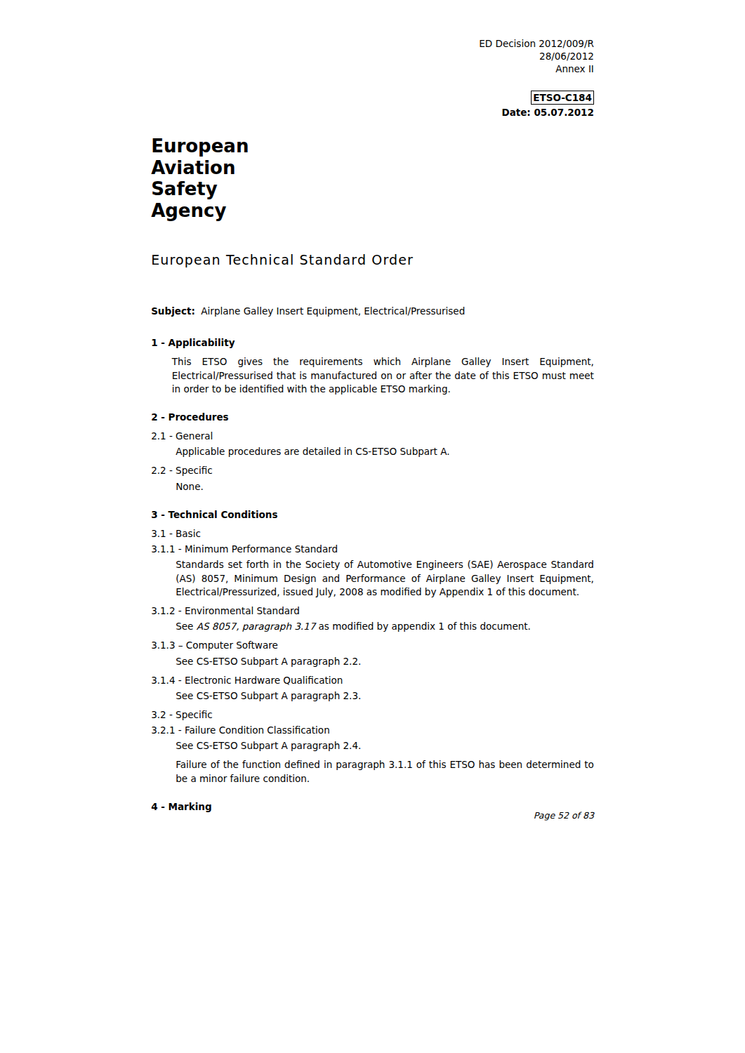ED Decision 2012/009/R 28/06/2012 Annex II ETSO-C184 Date: 05.07.2012
European
Aviation
Safety
Agency
European Technical Standard Order
Subject: Airplane Galley Insert Equipment, Electrical/Pressurised
1 - Applicability
This ETSO gives the requirements which Airplane Galley Insert Equipment, Electrical/Pressurised that is manufactured on or after the date of this ETSO must meet in order to be identified with the applicable ETSO marking.
2 - Procedures
2.1 - General
Applicable procedures are detailed in CS-ETSO Subpart A.
2.2 - Specific
None.
3 - Technical Conditions
3.1 - Basic
3.1.1 - Minimum Performance Standard
Standards set forth in the Society of Automotive Engineers (SAE) Aerospace Standard (AS) 8057, Minimum Design and Performance of Airplane Galley Insert Equipment, Electrical/Pressurized, issued July, 2008 as modified by Appendix 1 of this document.
3.1.2 - Environmental Standard
See AS 8057, paragraph 3.17 as modified by appendix 1 of this document.
3.1.3 – Computer Software
See CS-ETSO Subpart A paragraph 2.2.
3.1.4 - Electronic Hardware Qualification
See CS-ETSO Subpart A paragraph 2.3.
3.2 - Specific
3.2.1 - Failure Condition Classification
See CS-ETSO Subpart A paragraph 2.4.
Failure of the function defined in paragraph 3.1.1 of this ETSO has been determined to be a minor failure condition.
4 - Marking
Page 52 of 83